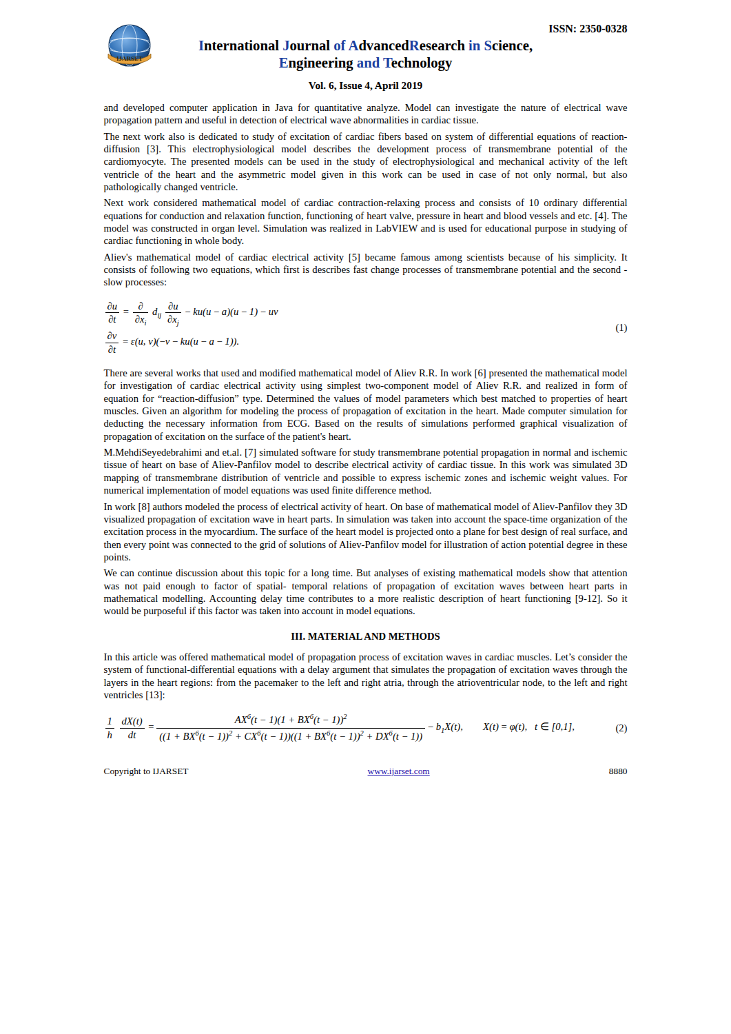IJARSET
ISSN: 2350-0328
International Journal of Advanced Research in Science,
Engineering and Technology
Vol. 6, Issue 4, April 2019
and developed computer application in Java for quantitative analyze. Model can investigate the nature of electrical wave propagation pattern and useful in detection of electrical wave abnormalities in cardiac tissue.
The next work also is dedicated to study of excitation of cardiac fibers based on system of differential equations of reaction-diffusion [3]. This electrophysiological model describes the development process of transmembrane potential of the cardiomyocyte. The presented models can be used in the study of electrophysiological and mechanical activity of the left ventricle of the heart and the asymmetric model given in this work can be used in case of not only normal, but also pathologically changed ventricle.
Next work considered mathematical model of cardiac contraction-relaxing process and consists of 10 ordinary differential equations for conduction and relaxation function, functioning of heart valve, pressure in heart and blood vessels and etc. [4]. The model was constructed in organ level. Simulation was realized in LabVIEW and is used for educational purpose in studying of cardiac functioning in whole body.
Aliev's mathematical model of cardiac electrical activity [5] became famous among scientists because of his simplicity. It consists of following two equations, which first is describes fast change processes of transmembrane potential and the second - slow processes:
∂u∂t = ∂∂xi dij ∂u∂xj − ku(u − a)(u − 1) − uv
∂v∂t = ε(u, v)(−v − ku(u − a − 1)).
(1)
There are several works that used and modified mathematical model of Aliev R.R. In work [6] presented the mathematical model for investigation of cardiac electrical activity using simplest two-component model of Aliev R.R. and realized in form of equation for “reaction-diffusion” type. Determined the values of model parameters which best matched to properties of heart muscles. Given an algorithm for modeling the process of propagation of excitation in the heart. Made computer simulation for deducting the necessary information from ECG. Based on the results of simulations performed graphical visualization of propagation of excitation on the surface of the patient's heart.
M.MehdiSeyedebrahimi and et.al. [7] simulated software for study transmembrane potential propagation in normal and ischemic tissue of heart on base of Aliev-Panfilov model to describe electrical activity of cardiac tissue. In this work was simulated 3D mapping of transmembrane distribution of ventricle and possible to express ischemic zones and ischemic weight values. For numerical implementation of model equations was used finite difference method.
In work [8] authors modeled the process of electrical activity of heart. On base of mathematical model of Aliev-Panfilov they 3D visualized propagation of excitation wave in heart parts. In simulation was taken into account the space-time organization of the excitation process in the myocardium. The surface of the heart model is projected onto a plane for best design of real surface, and then every point was connected to the grid of solutions of Aliev-Panfilov model for illustration of action potential degree in these points.
We can continue discussion about this topic for a long time. But analyses of existing mathematical models show that attention was not paid enough to factor of spatial- temporal relations of propagation of excitation waves between heart parts in mathematical modelling. Accounting delay time contributes to a more realistic description of heart functioning [9-12]. So it would be purposeful if this factor was taken into account in model equations.
III. MATERIAL AND METHODS
In this article was offered mathematical model of propagation process of excitation waves in cardiac muscles. Let’s consider the system of functional-differential equations with a delay argument that simulates the propagation of excitation waves through the layers in the heart regions: from the pacemaker to the left and right atria, through the atrioventricular node, to the left and right ventricles [13]:
1 h dX(t) dt = AX6(t − 1)(1 + BX6(t − 1))2 ((1 + BX6(t − 1))2 + CX6(t − 1))((1 + BX6(t − 1))2 + DX6(t − 1)) − b1X(t), X(t) = φ(t), t ∈ [0,1],
(2)
Copyright to IJARSET
www.ijarset.com
8880